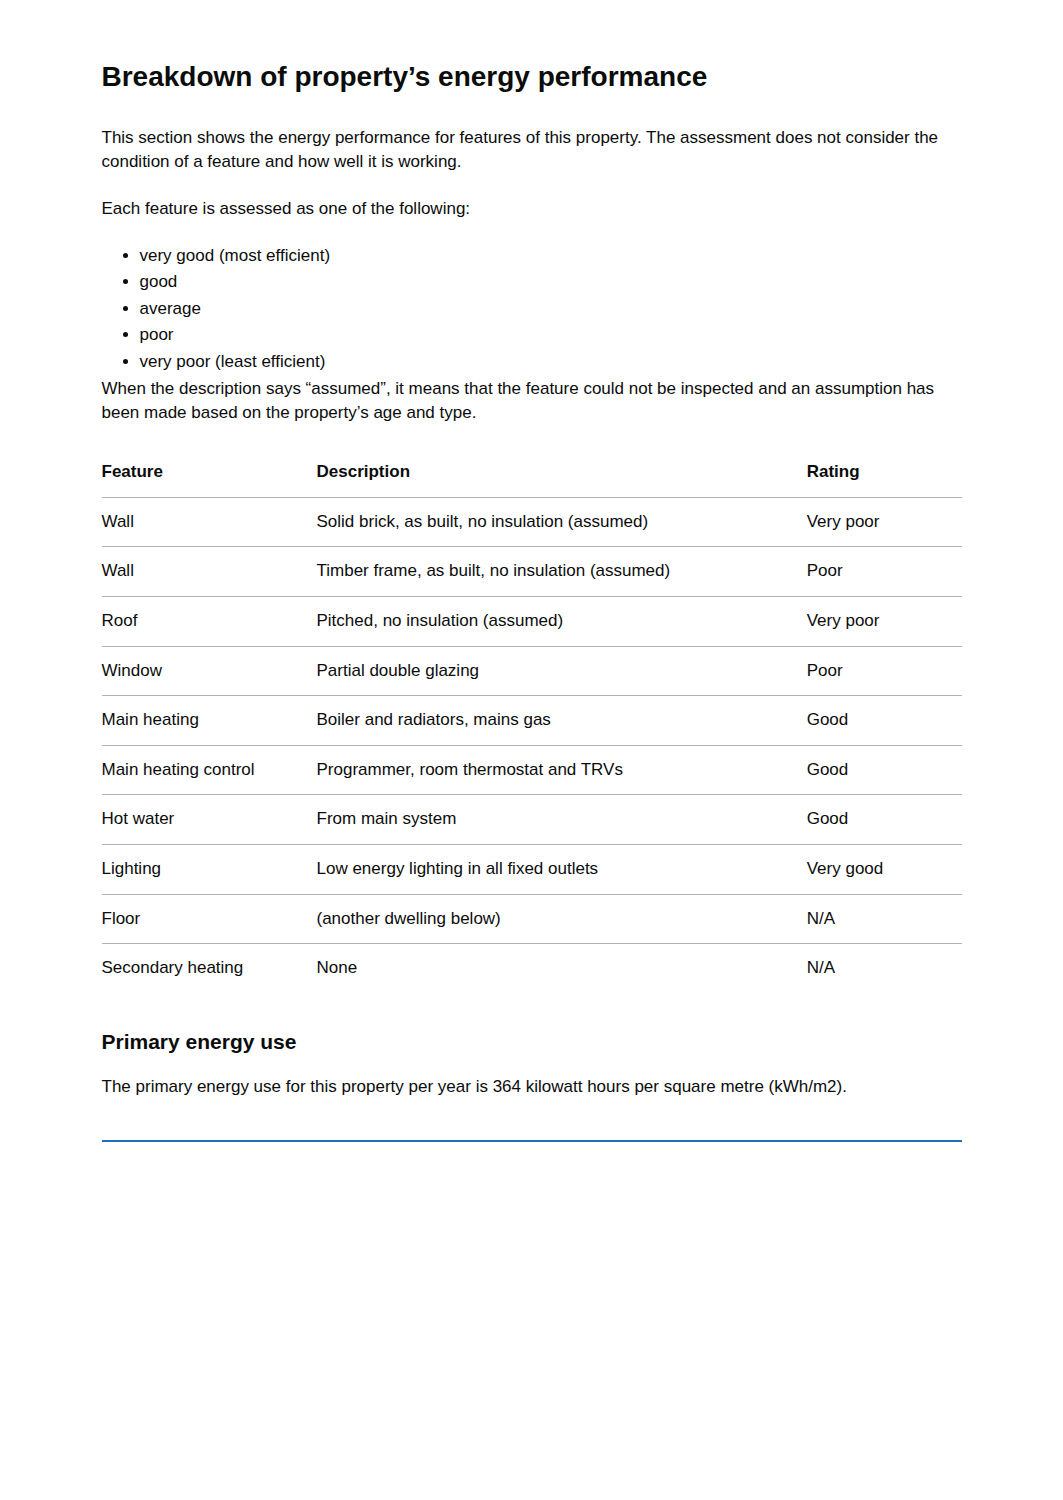Breakdown of property’s energy performance
This section shows the energy performance for features of this property. The assessment does not consider the condition of a feature and how well it is working.
Each feature is assessed as one of the following:
very good (most efficient)
good
average
poor
very poor (least efficient)
When the description says “assumed”, it means that the feature could not be inspected and an assumption has been made based on the property’s age and type.
| Feature | Description | Rating |
| --- | --- | --- |
| Wall | Solid brick, as built, no insulation (assumed) | Very poor |
| Wall | Timber frame, as built, no insulation (assumed) | Poor |
| Roof | Pitched, no insulation (assumed) | Very poor |
| Window | Partial double glazing | Poor |
| Main heating | Boiler and radiators, mains gas | Good |
| Main heating control | Programmer, room thermostat and TRVs | Good |
| Hot water | From main system | Good |
| Lighting | Low energy lighting in all fixed outlets | Very good |
| Floor | (another dwelling below) | N/A |
| Secondary heating | None | N/A |
Primary energy use
The primary energy use for this property per year is 364 kilowatt hours per square metre (kWh/m2).